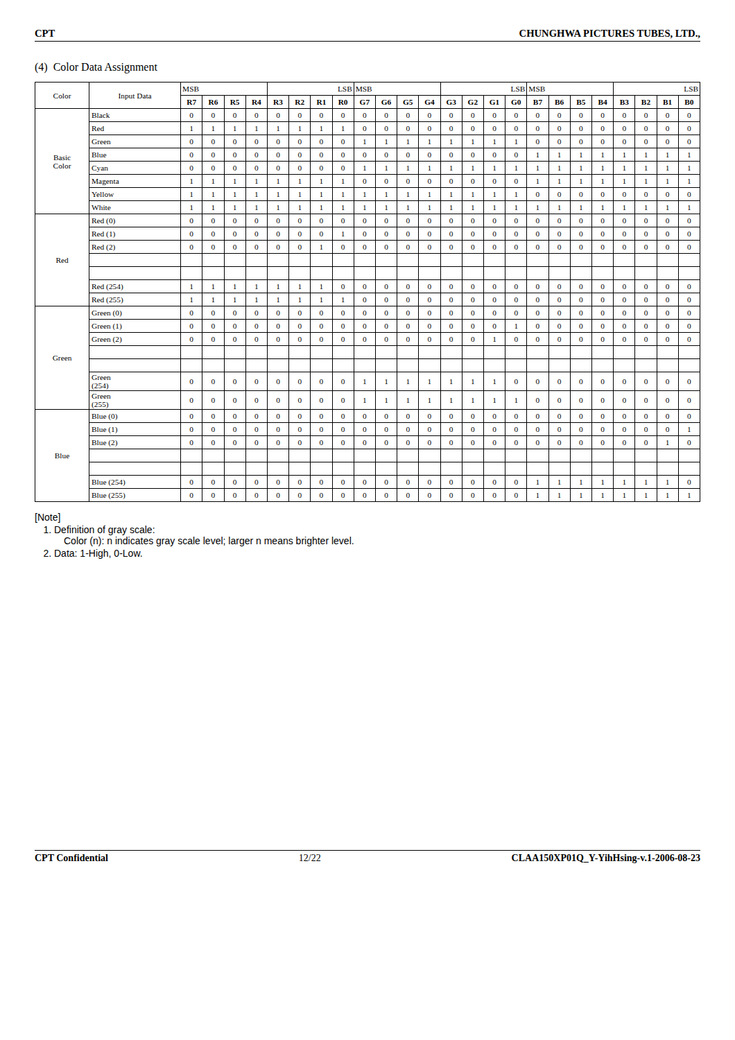CPT
CHUNGHWA PICTURES TUBES, LTD.,
(4) Color Data Assignment
| Color | Input Data | MSB | LSB | MSB | LSB | MSB | LSB |
| --- | --- | --- | --- | --- | --- | --- | --- |
| R7 | R6 | R5 | R4 | R3 | R2 | R1 | R0 | G7 | G6 | G5 | G4 | G3 | G2 | G1 | G0 | B7 | B6 | B5 | B4 | B3 | B2 | B1 | B0 |
| Basic Color | Black | 0 | 0 | 0 | 0 | 0 | 0 | 0 | 0 | 0 | 0 | 0 | 0 | 0 | 0 | 0 | 0 | 0 | 0 | 0 | 0 | 0 | 0 | 0 | 0 |
| Red | 1 | 1 | 1 | 1 | 1 | 1 | 1 | 1 | 0 | 0 | 0 | 0 | 0 | 0 | 0 | 0 | 0 | 0 | 0 | 0 | 0 | 0 | 0 | 0 |
| Green | 0 | 0 | 0 | 0 | 0 | 0 | 0 | 0 | 1 | 1 | 1 | 1 | 1 | 1 | 1 | 1 | 0 | 0 | 0 | 0 | 0 | 0 | 0 | 0 |
| Blue | 0 | 0 | 0 | 0 | 0 | 0 | 0 | 0 | 0 | 0 | 0 | 0 | 0 | 0 | 0 | 0 | 1 | 1 | 1 | 1 | 1 | 1 | 1 | 1 |
| Cyan | 0 | 0 | 0 | 0 | 0 | 0 | 0 | 0 | 1 | 1 | 1 | 1 | 1 | 1 | 1 | 1 | 1 | 1 | 1 | 1 | 1 | 1 | 1 | 1 |
| Magenta | 1 | 1 | 1 | 1 | 1 | 1 | 1 | 1 | 0 | 0 | 0 | 0 | 0 | 0 | 0 | 0 | 1 | 1 | 1 | 1 | 1 | 1 | 1 | 1 |
| Yellow | 1 | 1 | 1 | 1 | 1 | 1 | 1 | 1 | 1 | 1 | 1 | 1 | 1 | 1 | 1 | 1 | 0 | 0 | 0 | 0 | 0 | 0 | 0 | 0 |
| White | 1 | 1 | 1 | 1 | 1 | 1 | 1 | 1 | 1 | 1 | 1 | 1 | 1 | 1 | 1 | 1 | 1 | 1 | 1 | 1 | 1 | 1 | 1 | 1 |
| Red | Red (0) | 0 | 0 | 0 | 0 | 0 | 0 | 0 | 0 | 0 | 0 | 0 | 0 | 0 | 0 | 0 | 0 | 0 | 0 | 0 | 0 | 0 | 0 | 0 | 0 |
| Red (1) | 0 | 0 | 0 | 0 | 0 | 0 | 0 | 1 | 0 | 0 | 0 | 0 | 0 | 0 | 0 | 0 | 0 | 0 | 0 | 0 | 0 | 0 | 0 | 0 |
| Red (2) | 0 | 0 | 0 | 0 | 0 | 0 | 1 | 0 | 0 | 0 | 0 | 0 | 0 | 0 | 0 | 0 | 0 | 0 | 0 | 0 | 0 | 0 | 0 | 0 |
| Red (254) | 1 | 1 | 1 | 1 | 1 | 1 | 1 | 0 | 0 | 0 | 0 | 0 | 0 | 0 | 0 | 0 | 0 | 0 | 0 | 0 | 0 | 0 | 0 | 0 |
| Red (255) | 1 | 1 | 1 | 1 | 1 | 1 | 1 | 1 | 0 | 0 | 0 | 0 | 0 | 0 | 0 | 0 | 0 | 0 | 0 | 0 | 0 | 0 | 0 | 0 |
| Green | Green (0) | 0 | 0 | 0 | 0 | 0 | 0 | 0 | 0 | 0 | 0 | 0 | 0 | 0 | 0 | 0 | 0 | 0 | 0 | 0 | 0 | 0 | 0 | 0 | 0 |
| Green (1) | 0 | 0 | 0 | 0 | 0 | 0 | 0 | 0 | 0 | 0 | 0 | 0 | 0 | 0 | 0 | 1 | 0 | 0 | 0 | 0 | 0 | 0 | 0 | 0 |
| Green (2) | 0 | 0 | 0 | 0 | 0 | 0 | 0 | 0 | 0 | 0 | 0 | 0 | 0 | 0 | 1 | 0 | 0 | 0 | 0 | 0 | 0 | 0 | 0 | 0 |
| Green (254) | 0 | 0 | 0 | 0 | 0 | 0 | 0 | 0 | 1 | 1 | 1 | 1 | 1 | 1 | 1 | 0 | 0 | 0 | 0 | 0 | 0 | 0 | 0 | 0 |
| Green (255) | 0 | 0 | 0 | 0 | 0 | 0 | 0 | 0 | 1 | 1 | 1 | 1 | 1 | 1 | 1 | 1 | 0 | 0 | 0 | 0 | 0 | 0 | 0 | 0 |
| Blue | Blue (0) | 0 | 0 | 0 | 0 | 0 | 0 | 0 | 0 | 0 | 0 | 0 | 0 | 0 | 0 | 0 | 0 | 0 | 0 | 0 | 0 | 0 | 0 | 0 | 0 |
| Blue (1) | 0 | 0 | 0 | 0 | 0 | 0 | 0 | 0 | 0 | 0 | 0 | 0 | 0 | 0 | 0 | 0 | 0 | 0 | 0 | 0 | 0 | 0 | 0 | 1 |
| Blue (2) | 0 | 0 | 0 | 0 | 0 | 0 | 0 | 0 | 0 | 0 | 0 | 0 | 0 | 0 | 0 | 0 | 0 | 0 | 0 | 0 | 0 | 0 | 1 | 0 |
| Blue (254) | 0 | 0 | 0 | 0 | 0 | 0 | 0 | 0 | 0 | 0 | 0 | 0 | 0 | 0 | 0 | 0 | 1 | 1 | 1 | 1 | 1 | 1 | 1 | 0 |
| Blue (255) | 0 | 0 | 0 | 0 | 0 | 0 | 0 | 0 | 0 | 0 | 0 | 0 | 0 | 0 | 0 | 0 | 1 | 1 | 1 | 1 | 1 | 1 | 1 | 1 |
[Note]
Definition of gray scale:
Color (n): n indicates gray scale level; larger n means brighter level.
Data: 1-High, 0-Low.
CPT Confidential
12/22
CLAA150XP01Q_Y-YihHsing-v.1-2006-08-23